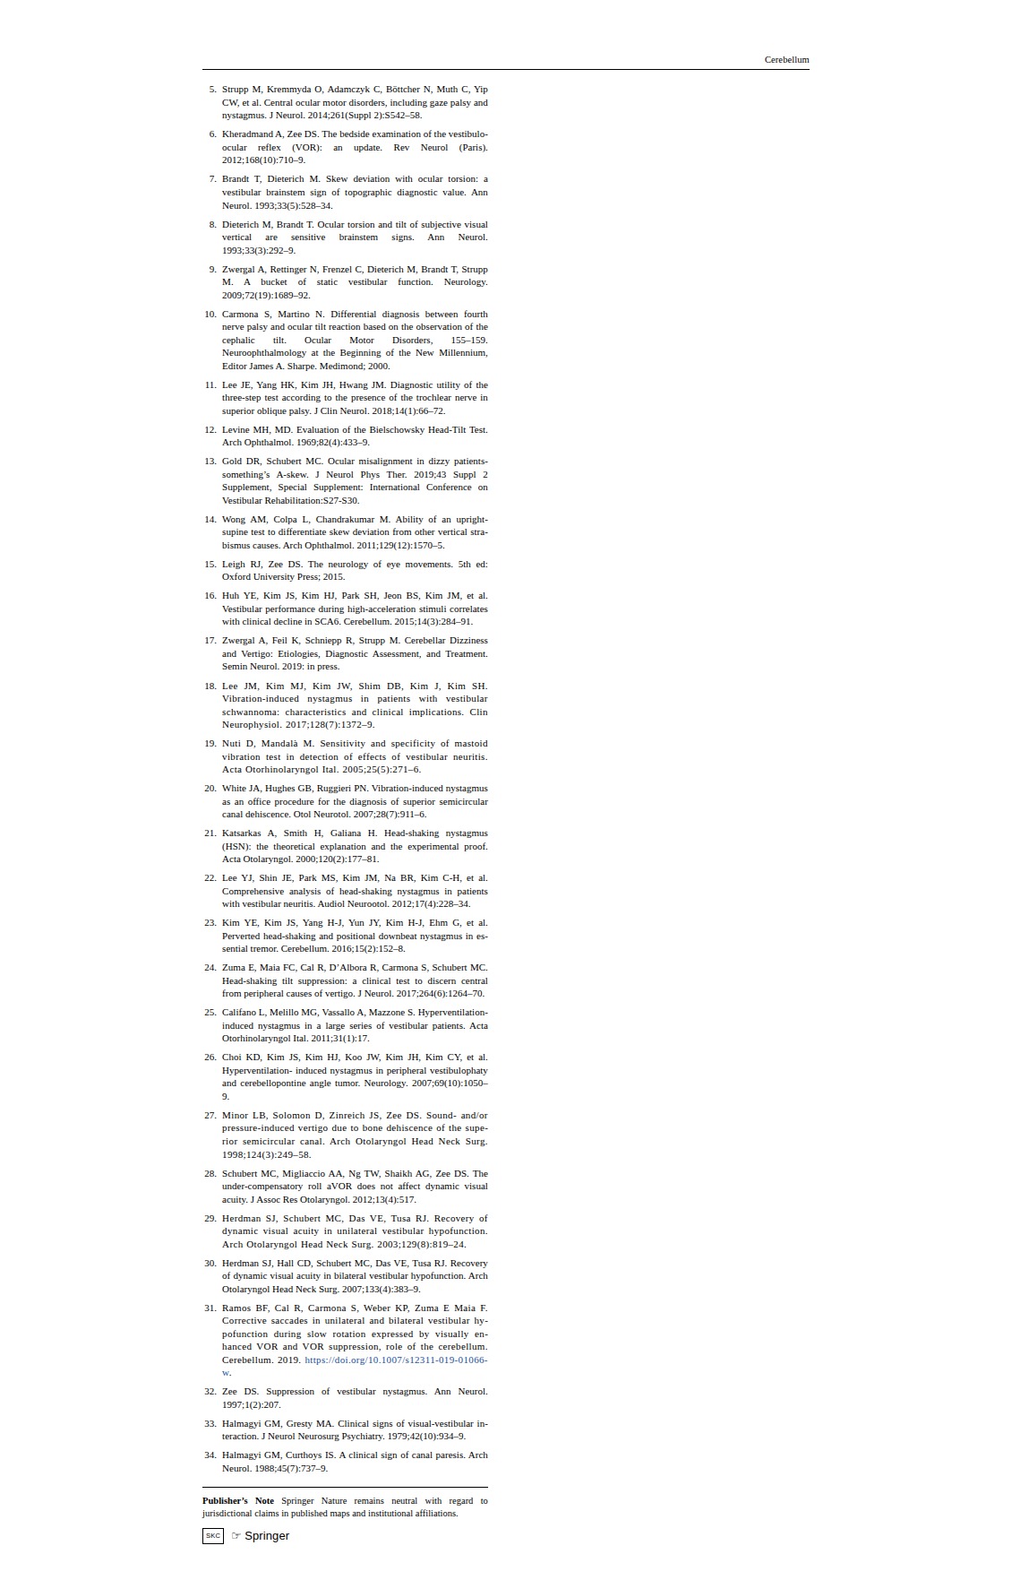Cerebellum
5. Strupp M, Kremmyda O, Adamczyk C, Böttcher N, Muth C, Yip CW, et al. Central ocular motor disorders, including gaze palsy and nystagmus. J Neurol. 2014;261(Suppl 2):S542–58.
6. Kheradmand A, Zee DS. The bedside examination of the vestibulo-ocular reflex (VOR): an update. Rev Neurol (Paris). 2012;168(10):710–9.
7. Brandt T, Dieterich M. Skew deviation with ocular torsion: a vestibular brainstem sign of topographic diagnostic value. Ann Neurol. 1993;33(5):528–34.
8. Dieterich M, Brandt T. Ocular torsion and tilt of subjective visual vertical are sensitive brainstem signs. Ann Neurol. 1993;33(3):292–9.
9. Zwergal A, Rettinger N, Frenzel C, Dieterich M, Brandt T, Strupp M. A bucket of static vestibular function. Neurology. 2009;72(19):1689–92.
10. Carmona S, Martino N. Differential diagnosis between fourth nerve palsy and ocular tilt reaction based on the observation of the cephalic tilt. Ocular Motor Disorders, 155–159. Neuroophthalmology at the Beginning of the New Millennium, Editor James A. Sharpe. Medimond; 2000.
11. Lee JE, Yang HK, Kim JH, Hwang JM. Diagnostic utility of the three-step test according to the presence of the trochlear nerve in superior oblique palsy. J Clin Neurol. 2018;14(1):66–72.
12. Levine MH, MD. Evaluation of the Bielschowsky Head-Tilt Test. Arch Ophthalmol. 1969;82(4):433–9.
13. Gold DR, Schubert MC. Ocular misalignment in dizzy patients-something’s A-skew. J Neurol Phys Ther. 2019;43 Suppl 2 Supplement, Special Supplement: International Conference on Vestibular Rehabilitation:S27-S30.
14. Wong AM, Colpa L, Chandrakumar M. Ability of an upright-supine test to differentiate skew deviation from other vertical strabismus causes. Arch Ophthalmol. 2011;129(12):1570–5.
15. Leigh RJ, Zee DS. The neurology of eye movements. 5th ed: Oxford University Press; 2015.
16. Huh YE, Kim JS, Kim HJ, Park SH, Jeon BS, Kim JM, et al. Vestibular performance during high-acceleration stimuli correlates with clinical decline in SCA6. Cerebellum. 2015;14(3):284–91.
17. Zwergal A, Feil K, Schniepp R, Strupp M. Cerebellar Dizziness and Vertigo: Etiologies, Diagnostic Assessment, and Treatment. Semin Neurol. 2019: in press.
18. Lee JM, Kim MJ, Kim JW, Shim DB, Kim J, Kim SH. Vibration-induced nystagmus in patients with vestibular schwannoma: characteristics and clinical implications. Clin Neurophysiol. 2017;128(7):1372–9.
19. Nuti D, Mandalà M. Sensitivity and specificity of mastoid vibration test in detection of effects of vestibular neuritis. Acta Otorhinolaryngol Ital. 2005;25(5):271–6.
20. White JA, Hughes GB, Ruggieri PN. Vibration-induced nystagmus as an office procedure for the diagnosis of superior semicircular canal dehiscence. Otol Neurotol. 2007;28(7):911–6.
21. Katsarkas A, Smith H, Galiana H. Head-shaking nystagmus (HSN): the theoretical explanation and the experimental proof. Acta Otolaryngol. 2000;120(2):177–81.
22. Lee YJ, Shin JE, Park MS, Kim JM, Na BR, Kim C-H, et al. Comprehensive analysis of head-shaking nystagmus in patients with vestibular neuritis. Audiol Neurootol. 2012;17(4):228–34.
23. Kim YE, Kim JS, Yang H-J, Yun JY, Kim H-J, Ehm G, et al. Perverted head-shaking and positional downbeat nystagmus in essential tremor. Cerebellum. 2016;15(2):152–8.
24. Zuma E, Maia FC, Cal R, D’Albora R, Carmona S, Schubert MC. Head-shaking tilt suppression: a clinical test to discern central from peripheral causes of vertigo. J Neurol. 2017;264(6):1264–70.
25. Califano L, Melillo MG, Vassallo A, Mazzone S. Hyperventilation-induced nystagmus in a large series of vestibular patients. Acta Otorhinolaryngol Ital. 2011;31(1):17.
26. Choi KD, Kim JS, Kim HJ, Koo JW, Kim JH, Kim CY, et al. Hyperventilation- induced nystagmus in peripheral vestibulophaty and cerebellopontine angle tumor. Neurology. 2007;69(10):1050–9.
27. Minor LB, Solomon D, Zinreich JS, Zee DS. Sound- and/or pressure-induced vertigo due to bone dehiscence of the superior semicircular canal. Arch Otolaryngol Head Neck Surg. 1998;124(3):249–58.
28. Schubert MC, Migliaccio AA, Ng TW, Shaikh AG, Zee DS. The under-compensatory roll aVOR does not affect dynamic visual acuity. J Assoc Res Otolaryngol. 2012;13(4):517.
29. Herdman SJ, Schubert MC, Das VE, Tusa RJ. Recovery of dynamic visual acuity in unilateral vestibular hypofunction. Arch Otolaryngol Head Neck Surg. 2003;129(8):819–24.
30. Herdman SJ, Hall CD, Schubert MC, Das VE, Tusa RJ. Recovery of dynamic visual acuity in bilateral vestibular hypofunction. Arch Otolaryngol Head Neck Surg. 2007;133(4):383–9.
31. Ramos BF, Cal R, Carmona S, Weber KP, Zuma E Maia F. Corrective saccades in unilateral and bilateral vestibular hypofunction during slow rotation expressed by visually enhanced VOR and VOR suppression, role of the cerebellum. Cerebellum. 2019. https://doi.org/10.1007/s12311-019-01066-w.
32. Zee DS. Suppression of vestibular nystagmus. Ann Neurol. 1997;1(2):207.
33. Halmagyi GM, Gresty MA. Clinical signs of visual-vestibular interaction. J Neurol Neurosurg Psychiatry. 1979;42(10):934–9.
34. Halmagyi GM, Curthoys IS. A clinical sign of canal paresis. Arch Neurol. 1988;45(7):737–9.
Publisher’s Note Springer Nature remains neutral with regard to jurisdictional claims in published maps and institutional affiliations.
SKC ☞Springer